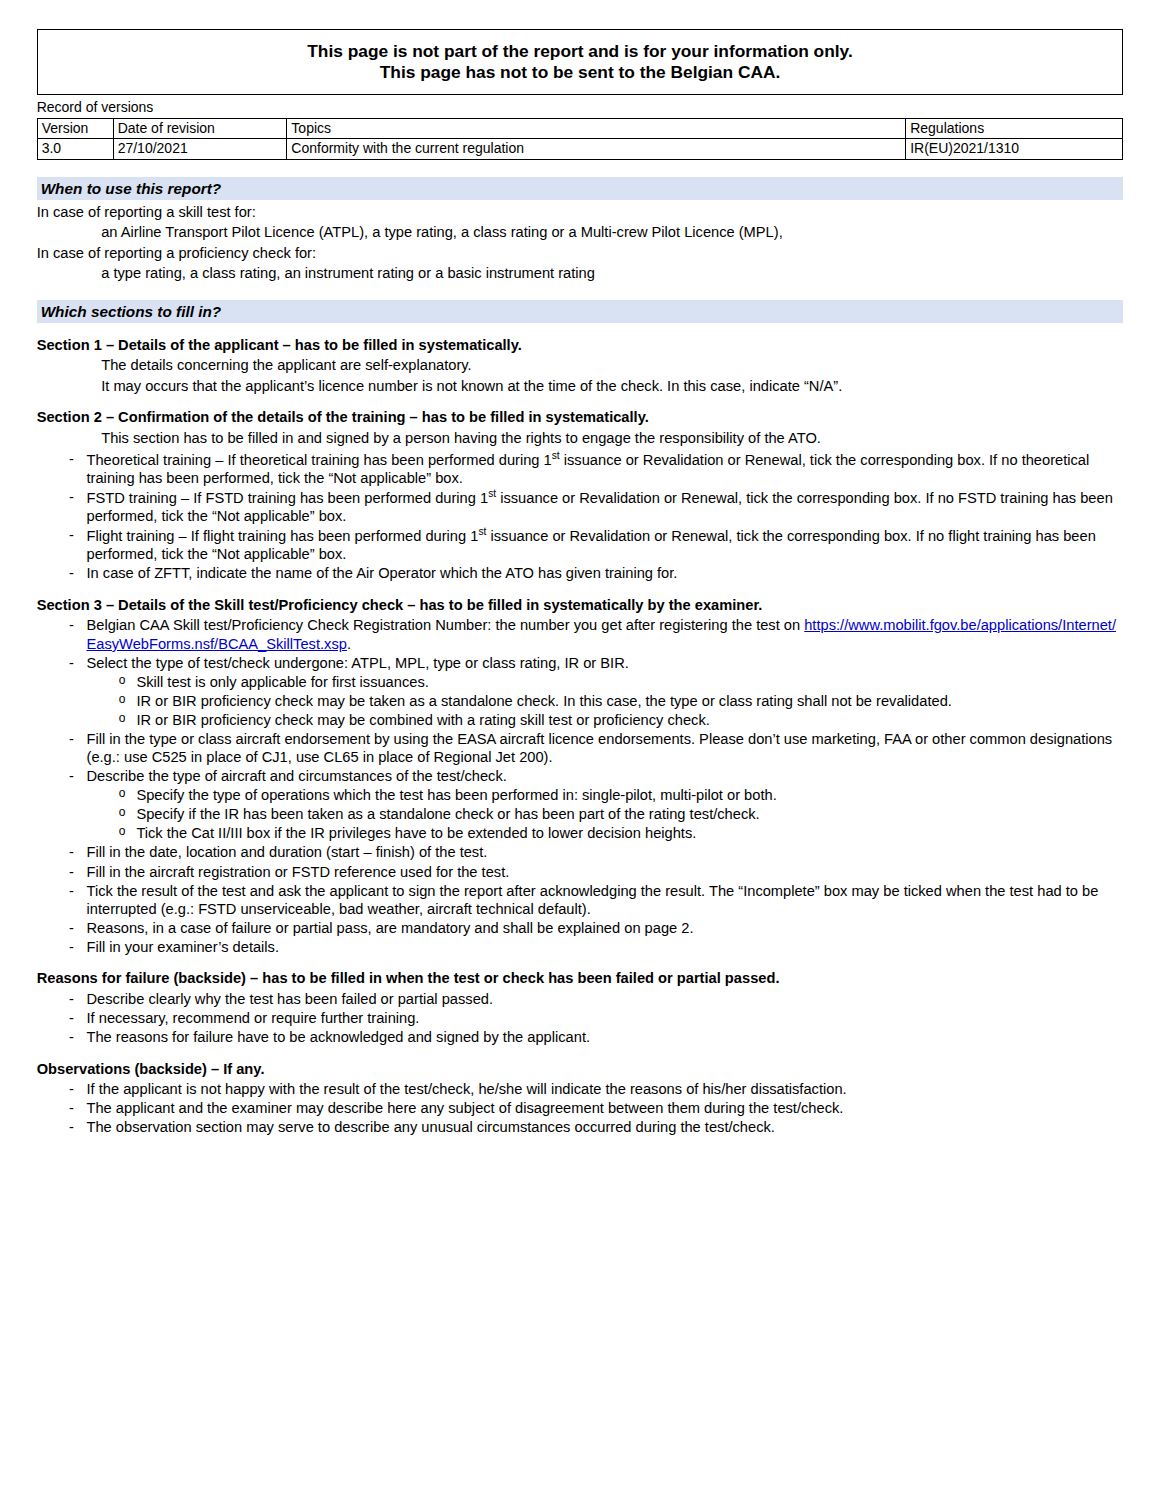This page is not part of the report and is for your information only.
This page has not to be sent to the Belgian CAA.
Record of versions
| Version | Date of revision | Topics | Regulations |
| 3.0 | 27/10/2021 | Conformity with the current regulation | IR(EU)2021/1310 |
When to use this report?
In case of reporting a skill test for:
an Airline Transport Pilot Licence (ATPL), a type rating, a class rating or a Multi-crew Pilot Licence (MPL),
In case of reporting a proficiency check for:
a type rating, a class rating, an instrument rating or a basic instrument rating
Which sections to fill in?
Section 1 – Details of the applicant – has to be filled in systematically.
The details concerning the applicant are self-explanatory.
It may occurs that the applicant’s licence number is not known at the time of the check. In this case, indicate “N/A”.
Section 2 – Confirmation of the details of the training – has to be filled in systematically.
This section has to be filled in and signed by a person having the rights to engage the responsibility of the ATO.
Theoretical training – If theoretical training has been performed during 1st issuance or Revalidation or Renewal, tick the corresponding box. If no theoretical training has been performed, tick the “Not applicable” box.
FSTD training – If FSTD training has been performed during 1st issuance or Revalidation or Renewal, tick the corresponding box. If no FSTD training has been performed, tick the “Not applicable” box.
Flight training – If flight training has been performed during 1st issuance or Revalidation or Renewal, tick the corresponding box. If no flight training has been performed, tick the “Not applicable” box.
In case of ZFTT, indicate the name of the Air Operator which the ATO has given training for.
Section 3 – Details of the Skill test/Proficiency check – has to be filled in systematically by the examiner.
Belgian CAA Skill test/Proficiency Check Registration Number: the number you get after registering the test on https://www.mobilit.fgov.be/applications/Internet/EasyWebForms.nsf/BCAA_SkillTest.xsp.
Select the type of test/check undergone: ATPL, MPL, type or class rating, IR or BIR.
Skill test is only applicable for first issuances.
IR or BIR proficiency check may be taken as a standalone check. In this case, the type or class rating shall not be revalidated.
IR or BIR proficiency check may be combined with a rating skill test or proficiency check.
Fill in the type or class aircraft endorsement by using the EASA aircraft licence endorsements. Please don’t use marketing, FAA or other common designations (e.g.: use C525 in place of CJ1, use CL65 in place of Regional Jet 200).
Describe the type of aircraft and circumstances of the test/check.
Specify the type of operations which the test has been performed in: single-pilot, multi-pilot or both.
Specify if the IR has been taken as a standalone check or has been part of the rating test/check.
Tick the Cat II/III box if the IR privileges have to be extended to lower decision heights.
Fill in the date, location and duration (start – finish) of the test.
Fill in the aircraft registration or FSTD reference used for the test.
Tick the result of the test and ask the applicant to sign the report after acknowledging the result. The “Incomplete” box may be ticked when the test had to be interrupted (e.g.: FSTD unserviceable, bad weather, aircraft technical default).
Reasons, in a case of failure or partial pass, are mandatory and shall be explained on page 2.
Fill in your examiner’s details.
Reasons for failure (backside) – has to be filled in when the test or check has been failed or partial passed.
Describe clearly why the test has been failed or partial passed.
If necessary, recommend or require further training.
The reasons for failure have to be acknowledged and signed by the applicant.
Observations (backside) – If any.
If the applicant is not happy with the result of the test/check, he/she will indicate the reasons of his/her dissatisfaction.
The applicant and the examiner may describe here any subject of disagreement between them during the test/check.
The observation section may serve to describe any unusual circumstances occurred during the test/check.